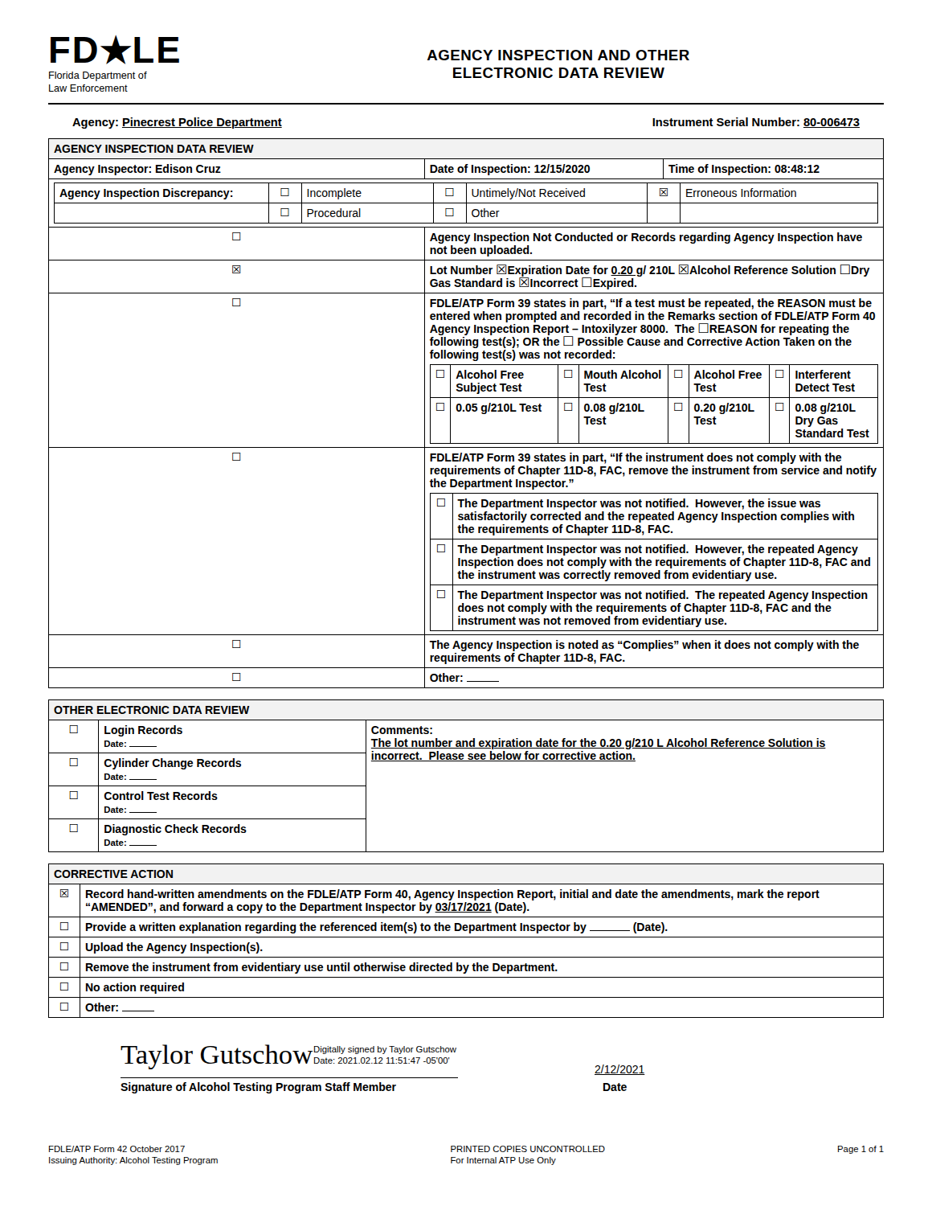FD★LE
Florida Department of
Law Enforcement
AGENCY INSPECTION AND OTHER
ELECTRONIC DATA REVIEW
Agency: Pinecrest Police Department
Instrument Serial Number: 80-006473
| AGENCY INSPECTION DATA REVIEW |
| Agency Inspector: Edison Cruz | Date of Inspection: 12/15/2020 | Time of Inspection: 08:48:12 |
| / Agency Inspection Discrepancy: / ☐ / Incomplete / ☐ / Untimely/Not Received / ☒ / Erroneous Information / / / ☐ / Procedural / ☐ / Other / / / |
| ☐ | Agency Inspection Not Conducted or Records regarding Agency Inspection have not been uploaded. |
| ☒ | Lot Number ☒ Expiration Date for 0.20 g / 210L ☒ Alcohol Reference Solution ☐ Dry Gas Standard is ☒ Incorrect ☐ Expired. |
| ☐ | FDLE/ATP Form 39 states in part, “If a test must be repeated, the REASON must be entered when prompted and recorded in the Remarks section of FDLE/ATP Form 40 Agency Inspection Report – Intoxilyzer 8000. The ☐ REASON for repeating the following test(s); OR the ☐ Possible Cause and Corrective Action Taken on the following test(s) was not recorded: / ☐ / Alcohol Free Subject Test / ☐ / Mouth Alcohol Test / ☐ / Alcohol Free Test / ☐ / Interferent Detect Test / / ☐ / 0.05 g/210L Test / ☐ / 0.08 g/210L Test / ☐ / 0.20 g/210L Test / ☐ / 0.08 g/210L Dry Gas Standard Test / |
| ☐ | FDLE/ATP Form 39 states in part, “If the instrument does not comply with the requirements of Chapter 11D-8, FAC, remove the instrument from service and notify the Department Inspector.” / ☐ / The Department Inspector was not notified. However, the issue was satisfactorily corrected and the repeated Agency Inspection complies with the requirements of Chapter 11D-8, FAC. / / ☐ / The Department Inspector was not notified. However, the repeated Agency Inspection does not comply with the requirements of Chapter 11D-8, FAC and the instrument was correctly removed from evidentiary use. / / ☐ / The Department Inspector was not notified. The repeated Agency Inspection does not comply with the requirements of Chapter 11D-8, FAC and the instrument was not removed from evidentiary use. / |
| ☐ | The Agency Inspection is noted as “Complies” when it does not comply with the requirements of Chapter 11D-8, FAC. |
| ☐ | Other: |
| OTHER ELECTRONIC DATA REVIEW |
| ☐ | Login Records Date: | Comments: The lot number and expiration date for the 0.20 g/210 L Alcohol Reference Solution is incorrect. Please see below for corrective action. |
| ☐ | Cylinder Change Records Date: |
| ☐ | Control Test Records Date: |
| ☐ | Diagnostic Check Records Date: |
| CORRECTIVE ACTION |
| ☒ | Record hand-written amendments on the FDLE/ATP Form 40, Agency Inspection Report, initial and date the amendments, mark the report “AMENDED”, and forward a copy to the Department Inspector by 03/17/2021 (Date). |
| ☐ | Provide a written explanation regarding the referenced item(s) to the Department Inspector by (Date). |
| ☐ | Upload the Agency Inspection(s). |
| ☐ | Remove the instrument from evidentiary use until otherwise directed by the Department. |
| ☐ | No action required |
| ☐ | Other: |
Taylor Gutschow
Digitally signed by Taylor Gutschow
Date: 2021.02.12 11:51:47 -05'00'
Signature of Alcohol Testing Program Staff Member
2/12/2021
Date
FDLE/ATP Form 42 October 2017
Issuing Authority: Alcohol Testing Program
PRINTED COPIES UNCONTROLLED
For Internal ATP Use Only
Page 1 of 1